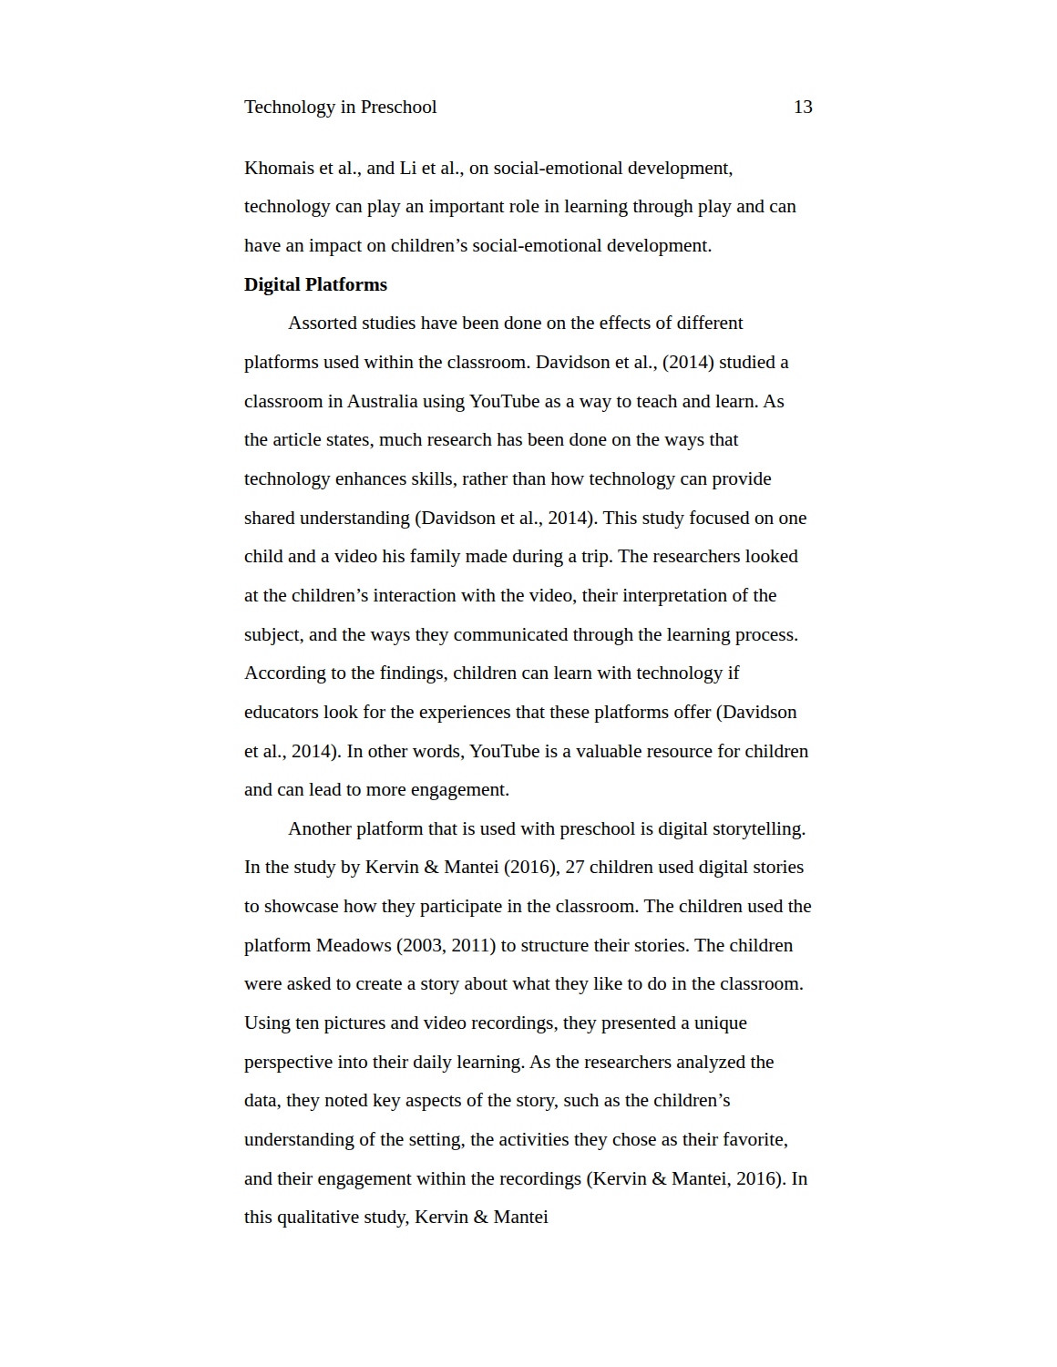Technology in Preschool 13
Khomais et al., and Li et al., on social-emotional development, technology can play an important role in learning through play and can have an impact on children’s social-emotional development.
Digital Platforms
Assorted studies have been done on the effects of different platforms used within the classroom. Davidson et al., (2014) studied a classroom in Australia using YouTube as a way to teach and learn. As the article states, much research has been done on the ways that technology enhances skills, rather than how technology can provide shared understanding (Davidson et al., 2014). This study focused on one child and a video his family made during a trip. The researchers looked at the children’s interaction with the video, their interpretation of the subject, and the ways they communicated through the learning process. According to the findings, children can learn with technology if educators look for the experiences that these platforms offer (Davidson et al., 2014). In other words, YouTube is a valuable resource for children and can lead to more engagement.
Another platform that is used with preschool is digital storytelling. In the study by Kervin & Mantei (2016), 27 children used digital stories to showcase how they participate in the classroom. The children used the platform Meadows (2003, 2011) to structure their stories. The children were asked to create a story about what they like to do in the classroom. Using ten pictures and video recordings, they presented a unique perspective into their daily learning. As the researchers analyzed the data, they noted key aspects of the story, such as the children’s understanding of the setting, the activities they chose as their favorite, and their engagement within the recordings (Kervin & Mantei, 2016). In this qualitative study, Kervin & Mantei